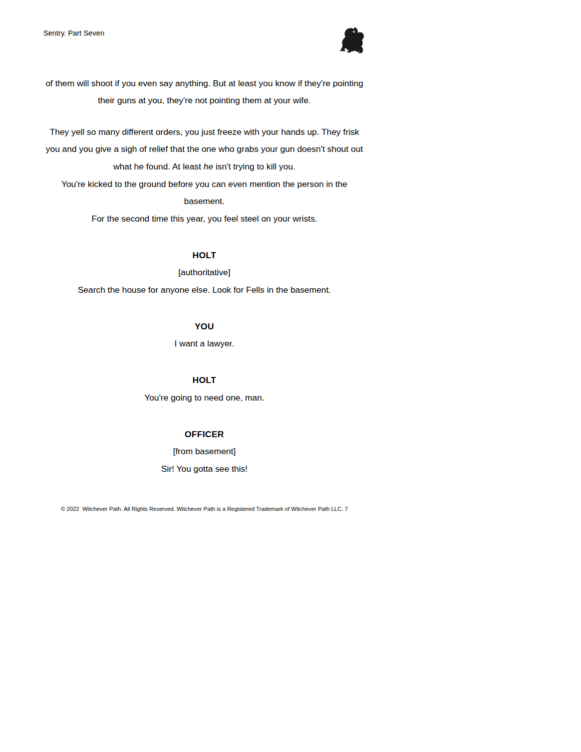Sentry. Part Seven
of them will shoot if you even say anything. But at least you know if they're pointing their guns at you, they're not pointing them at your wife.
They yell so many different orders, you just freeze with your hands up. They frisk you and you give a sigh of relief that the one who grabs your gun doesn't shout out what he found. At least he isn't trying to kill you.
You're kicked to the ground before you can even mention the person in the basement.
For the second time this year, you feel steel on your wrists.
HOLT
[authoritative]
Search the house for anyone else. Look for Fells in the basement.
YOU
I want a lawyer.
HOLT
You're going to need one, man.
OFFICER
[from basement]
Sir! You gotta see this!
© 2022 Witchever Path. All Rights Reserved. Witchever Path is a Registered Trademark of Witchever Path LLC. 7